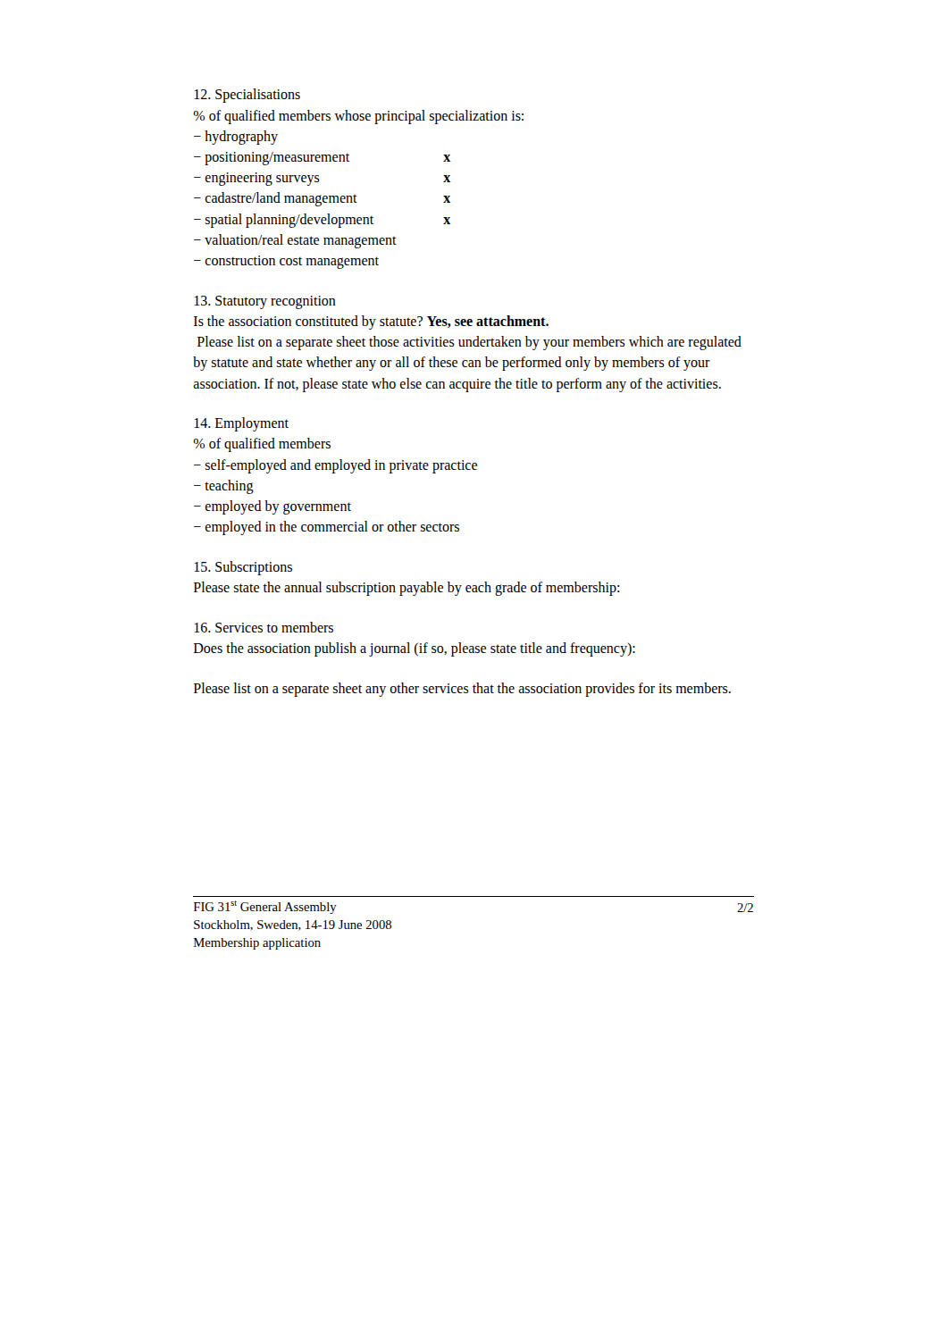12. Specialisations
% of qualified members whose principal specialization is:
− hydrography
− positioning/measurement x
− engineering surveys x
− cadastre/land management x
− spatial planning/development x
− valuation/real estate management
− construction cost management
13. Statutory recognition
Is the association constituted by statute? Yes, see attachment.
Please list on a separate sheet those activities undertaken by your members which are regulated by statute and state whether any or all of these can be performed only by members of your association. If not, please state who else can acquire the title to perform any of the activities.
14. Employment
% of qualified members
− self-employed and employed in private practice
− teaching
− employed by government
− employed in the commercial or other sectors
15. Subscriptions
Please state the annual subscription payable by each grade of membership:
16. Services to members
Does the association publish a journal (if so, please state title and frequency):
Please list on a separate sheet any other services that the association provides for its members.
FIG 31st General Assembly
Stockholm, Sweden, 14-19 June 2008
Membership application
2/2